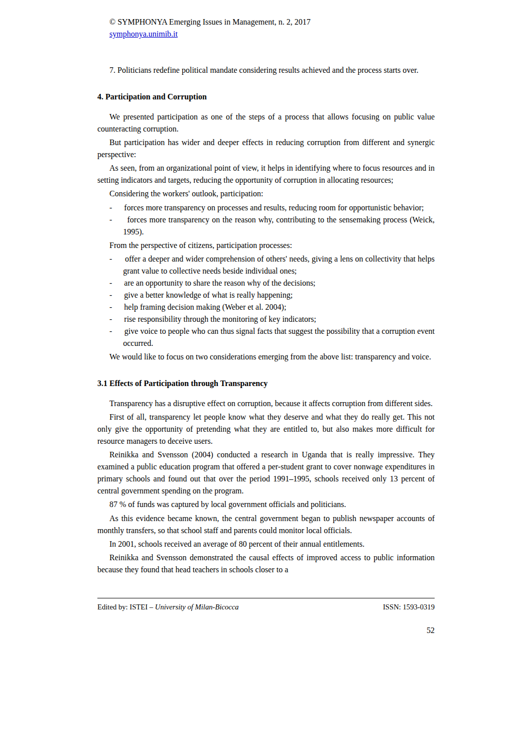© SYMPHONYA Emerging Issues in Management, n. 2, 2017
symphonya.unimib.it
7. Politicians redefine political mandate considering results achieved and the process starts over.
4. Participation and Corruption
We presented participation as one of the steps of a process that allows focusing on public value counteracting corruption.
But participation has wider and deeper effects in reducing corruption from different and synergic perspective:
As seen, from an organizational point of view, it helps in identifying where to focus resources and in setting indicators and targets, reducing the opportunity of corruption in allocating resources;
Considering the workers' outlook, participation:
forces more transparency on processes and results, reducing room for opportunistic behavior;
forces more transparency on the reason why, contributing to the sensemaking process (Weick, 1995).
From the perspective of citizens, participation processes:
offer a deeper and wider comprehension of others' needs, giving a lens on collectivity that helps grant value to collective needs beside individual ones;
are an opportunity to share the reason why of the decisions;
give a better knowledge of what is really happening;
help framing decision making (Weber et al. 2004);
rise responsibility through the monitoring of key indicators;
give voice to people who can thus signal facts that suggest the possibility that a corruption event occurred.
We would like to focus on two considerations emerging from the above list: transparency and voice.
3.1 Effects of Participation through Transparency
Transparency has a disruptive effect on corruption, because it affects corruption from different sides.
First of all, transparency let people know what they deserve and what they do really get. This not only give the opportunity of pretending what they are entitled to, but also makes more difficult for resource managers to deceive users.
Reinikka and Svensson (2004) conducted a research in Uganda that is really impressive. They examined a public education program that offered a per-student grant to cover nonwage expenditures in primary schools and found out that over the period 1991–1995, schools received only 13 percent of central government spending on the program.
87 % of funds was captured by local government officials and politicians.
As this evidence became known, the central government began to publish newspaper accounts of monthly transfers, so that school staff and parents could monitor local officials.
In 2001, schools received an average of 80 percent of their annual entitlements.
Reinikka and Svensson demonstrated the causal effects of improved access to public information because they found that head teachers in schools closer to a
Edited by: ISTEI – University of Milan-Bicocca ISSN: 1593-0319
52